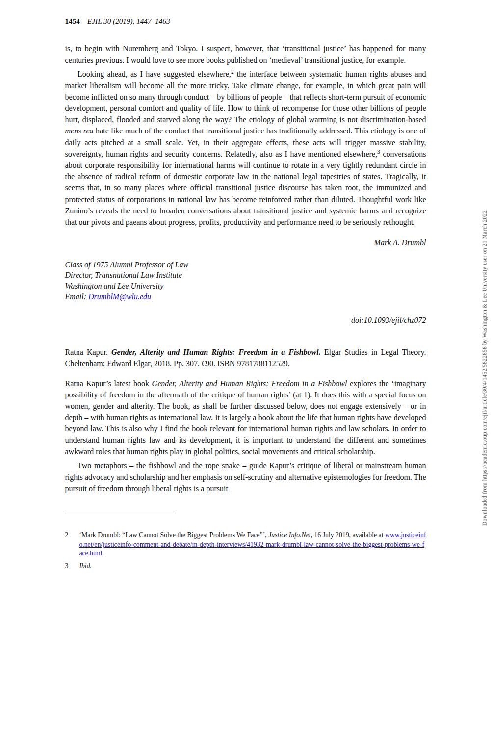Downloaded from https://academic.oup.com/ejil/article/30/4/1452/5822858 by Washington & Lee University user on 21 March 2022
1454 EJIL 30 (2019), 1447–1463
is, to begin with Nuremberg and Tokyo. I suspect, however, that ‘transitional justice’ has happened for many centuries previous. I would love to see more books published on ‘medieval’ transitional justice, for example.
Looking ahead, as I have suggested elsewhere,2 the interface between systematic human rights abuses and market liberalism will become all the more tricky. Take climate change, for example, in which great pain will become inflicted on so many through conduct – by billions of people – that reflects short-term pursuit of economic development, personal comfort and quality of life. How to think of recompense for those other billions of people hurt, displaced, flooded and starved along the way? The etiology of global warming is not discrimination-based mens rea hate like much of the conduct that transitional justice has traditionally addressed. This etiology is one of daily acts pitched at a small scale. Yet, in their aggregate effects, these acts will trigger massive stability, sovereignty, human rights and security concerns. Relatedly, also as I have mentioned elsewhere,3 conversations about corporate responsibility for international harms will continue to rotate in a very tightly redundant circle in the absence of radical reform of domestic corporate law in the national legal tapestries of states. Tragically, it seems that, in so many places where official transitional justice discourse has taken root, the immunized and protected status of corporations in national law has become reinforced rather than diluted. Thoughtful work like Zunino’s reveals the need to broaden conversations about transitional justice and systemic harms and recognize that our pivots and paeans about progress, profits, productivity and performance need to be seriously rethought.
Mark A. Drumbl
Class of 1975 Alumni Professor of Law
Director, Transnational Law Institute
Washington and Lee University
Email: DrumblM@wlu.edu
doi:10.1093/ejil/chz072
Ratna Kapur. Gender, Alterity and Human Rights: Freedom in a Fishbowl. Elgar Studies in Legal Theory. Cheltenham: Edward Elgar, 2018. Pp. 307. €90. ISBN 9781788112529.
Ratna Kapur’s latest book Gender, Alterity and Human Rights: Freedom in a Fishbowl explores the ‘imaginary possibility of freedom in the aftermath of the critique of human rights’ (at 1). It does this with a special focus on women, gender and alterity. The book, as shall be further discussed below, does not engage extensively – or in depth – with human rights as international law. It is largely a book about the life that human rights have developed beyond law. This is also why I find the book relevant for international human rights and law scholars. In order to understand human rights law and its development, it is important to understand the different and sometimes awkward roles that human rights play in global politics, social movements and critical scholarship.
Two metaphors – the fishbowl and the rope snake – guide Kapur’s critique of liberal or mainstream human rights advocacy and scholarship and her emphasis on self-scrutiny and alternative epistemologies for freedom. The pursuit of freedom through liberal rights is a pursuit
2 ‘Mark Drumbl: “Law Cannot Solve the Biggest Problems We Face”’, Justice Info.Net, 16 July 2019, available at www.justiceinfo.net/en/justiceinfo-comment-and-debate/in-depth-interviews/41932-mark-drumbl-law-cannot-solve-the-biggest-problems-we-face.html.
3 Ibid.